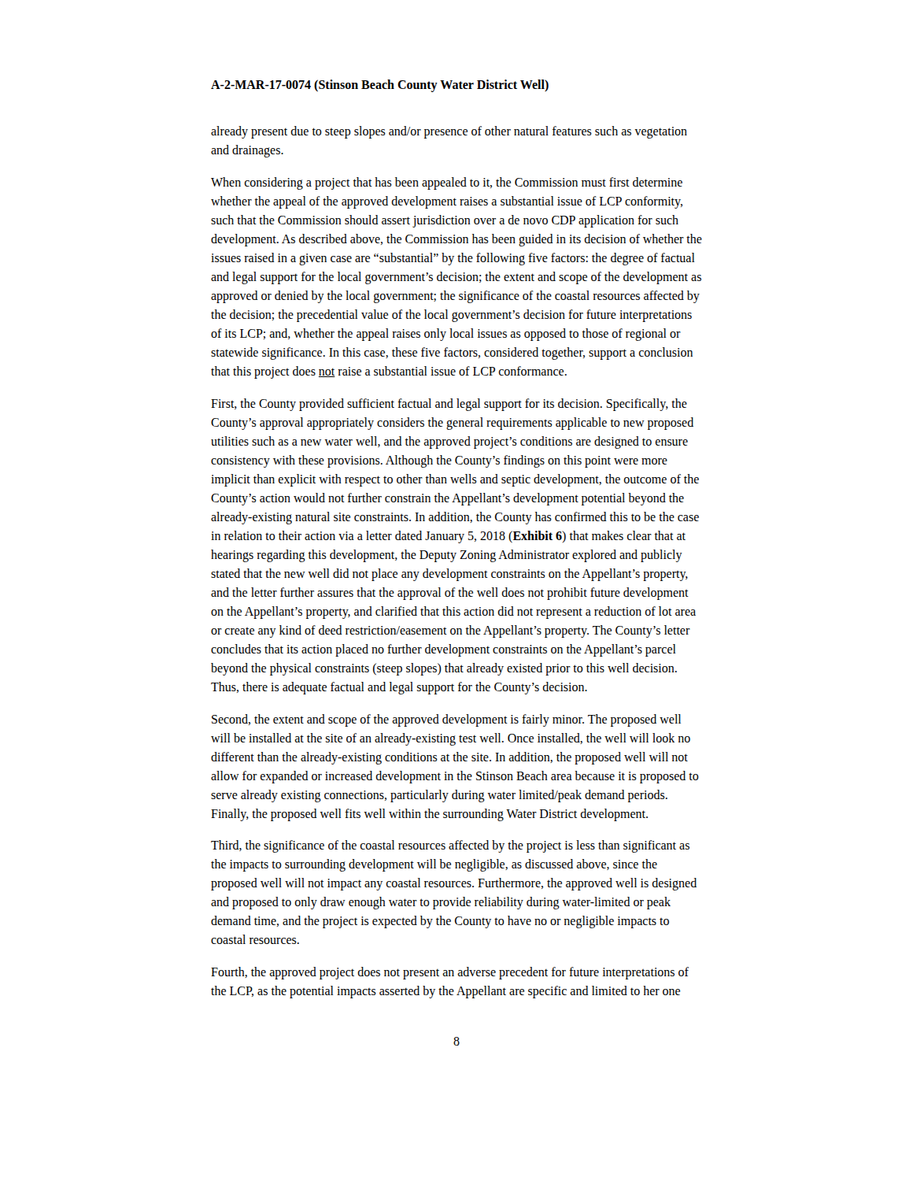A-2-MAR-17-0074 (Stinson Beach County Water District Well)
already present due to steep slopes and/or presence of other natural features such as vegetation and drainages.
When considering a project that has been appealed to it, the Commission must first determine whether the appeal of the approved development raises a substantial issue of LCP conformity, such that the Commission should assert jurisdiction over a de novo CDP application for such development. As described above, the Commission has been guided in its decision of whether the issues raised in a given case are “substantial” by the following five factors: the degree of factual and legal support for the local government’s decision; the extent and scope of the development as approved or denied by the local government; the significance of the coastal resources affected by the decision; the precedential value of the local government’s decision for future interpretations of its LCP; and, whether the appeal raises only local issues as opposed to those of regional or statewide significance. In this case, these five factors, considered together, support a conclusion that this project does not raise a substantial issue of LCP conformance.
First, the County provided sufficient factual and legal support for its decision. Specifically, the County’s approval appropriately considers the general requirements applicable to new proposed utilities such as a new water well, and the approved project’s conditions are designed to ensure consistency with these provisions. Although the County’s findings on this point were more implicit than explicit with respect to other than wells and septic development, the outcome of the County’s action would not further constrain the Appellant’s development potential beyond the already-existing natural site constraints. In addition, the County has confirmed this to be the case in relation to their action via a letter dated January 5, 2018 (Exhibit 6) that makes clear that at hearings regarding this development, the Deputy Zoning Administrator explored and publicly stated that the new well did not place any development constraints on the Appellant’s property, and the letter further assures that the approval of the well does not prohibit future development on the Appellant’s property, and clarified that this action did not represent a reduction of lot area or create any kind of deed restriction/easement on the Appellant’s property. The County’s letter concludes that its action placed no further development constraints on the Appellant’s parcel beyond the physical constraints (steep slopes) that already existed prior to this well decision. Thus, there is adequate factual and legal support for the County’s decision.
Second, the extent and scope of the approved development is fairly minor. The proposed well will be installed at the site of an already-existing test well. Once installed, the well will look no different than the already-existing conditions at the site. In addition, the proposed well will not allow for expanded or increased development in the Stinson Beach area because it is proposed to serve already existing connections, particularly during water limited/peak demand periods. Finally, the proposed well fits well within the surrounding Water District development.
Third, the significance of the coastal resources affected by the project is less than significant as the impacts to surrounding development will be negligible, as discussed above, since the proposed well will not impact any coastal resources. Furthermore, the approved well is designed and proposed to only draw enough water to provide reliability during water-limited or peak demand time, and the project is expected by the County to have no or negligible impacts to coastal resources.
Fourth, the approved project does not present an adverse precedent for future interpretations of the LCP, as the potential impacts asserted by the Appellant are specific and limited to her one
8